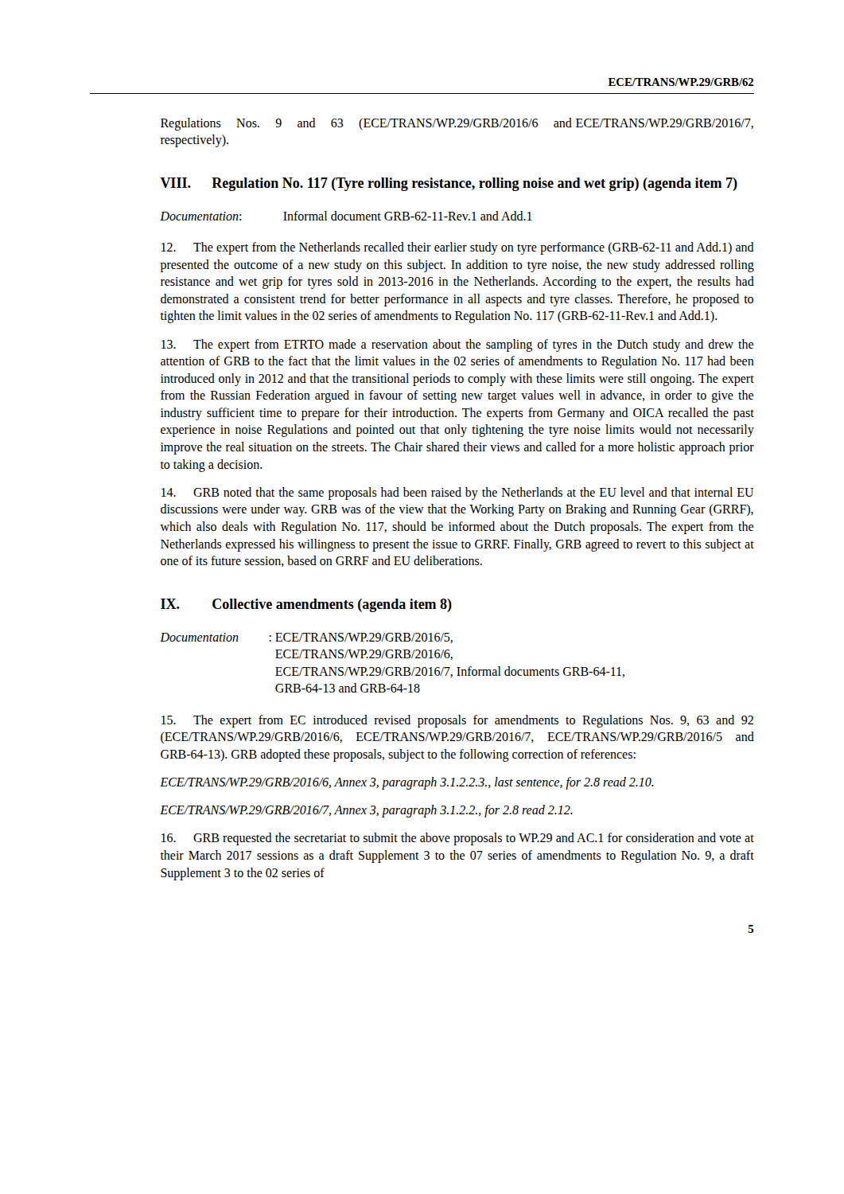ECE/TRANS/WP.29/GRB/62
Regulations Nos. 9 and 63 (ECE/TRANS/WP.29/GRB/2016/6 and ECE/TRANS/WP.29/GRB/2016/7, respectively).
VIII. Regulation No. 117 (Tyre rolling resistance, rolling noise and wet grip) (agenda item 7)
Documentation: Informal document GRB-62-11-Rev.1 and Add.1
12. The expert from the Netherlands recalled their earlier study on tyre performance (GRB-62-11 and Add.1) and presented the outcome of a new study on this subject. In addition to tyre noise, the new study addressed rolling resistance and wet grip for tyres sold in 2013-2016 in the Netherlands. According to the expert, the results had demonstrated a consistent trend for better performance in all aspects and tyre classes. Therefore, he proposed to tighten the limit values in the 02 series of amendments to Regulation No. 117 (GRB-62-11-Rev.1 and Add.1).
13. The expert from ETRTO made a reservation about the sampling of tyres in the Dutch study and drew the attention of GRB to the fact that the limit values in the 02 series of amendments to Regulation No. 117 had been introduced only in 2012 and that the transitional periods to comply with these limits were still ongoing. The expert from the Russian Federation argued in favour of setting new target values well in advance, in order to give the industry sufficient time to prepare for their introduction. The experts from Germany and OICA recalled the past experience in noise Regulations and pointed out that only tightening the tyre noise limits would not necessarily improve the real situation on the streets. The Chair shared their views and called for a more holistic approach prior to taking a decision.
14. GRB noted that the same proposals had been raised by the Netherlands at the EU level and that internal EU discussions were under way. GRB was of the view that the Working Party on Braking and Running Gear (GRRF), which also deals with Regulation No. 117, should be informed about the Dutch proposals. The expert from the Netherlands expressed his willingness to present the issue to GRRF. Finally, GRB agreed to revert to this subject at one of its future session, based on GRRF and EU deliberations.
IX. Collective amendments (agenda item 8)
Documentation:
ECE/TRANS/WP.29/GRB/2016/5,
ECE/TRANS/WP.29/GRB/2016/6,
ECE/TRANS/WP.29/GRB/2016/7, Informal documents GRB-64-11,
GRB-64-13 and GRB-64-18
15. The expert from EC introduced revised proposals for amendments to Regulations Nos. 9, 63 and 92 (ECE/TRANS/WP.29/GRB/2016/6, ECE/TRANS/WP.29/GRB/2016/7, ECE/TRANS/WP.29/GRB/2016/5 and GRB-64-13). GRB adopted these proposals, subject to the following correction of references:
ECE/TRANS/WP.29/GRB/2016/6, Annex 3, paragraph 3.1.2.2.3., last sentence, for 2.8 read 2.10.
ECE/TRANS/WP.29/GRB/2016/7, Annex 3, paragraph 3.1.2.2., for 2.8 read 2.12.
16. GRB requested the secretariat to submit the above proposals to WP.29 and AC.1 for consideration and vote at their March 2017 sessions as a draft Supplement 3 to the 07 series of amendments to Regulation No. 9, a draft Supplement 3 to the 02 series of
5